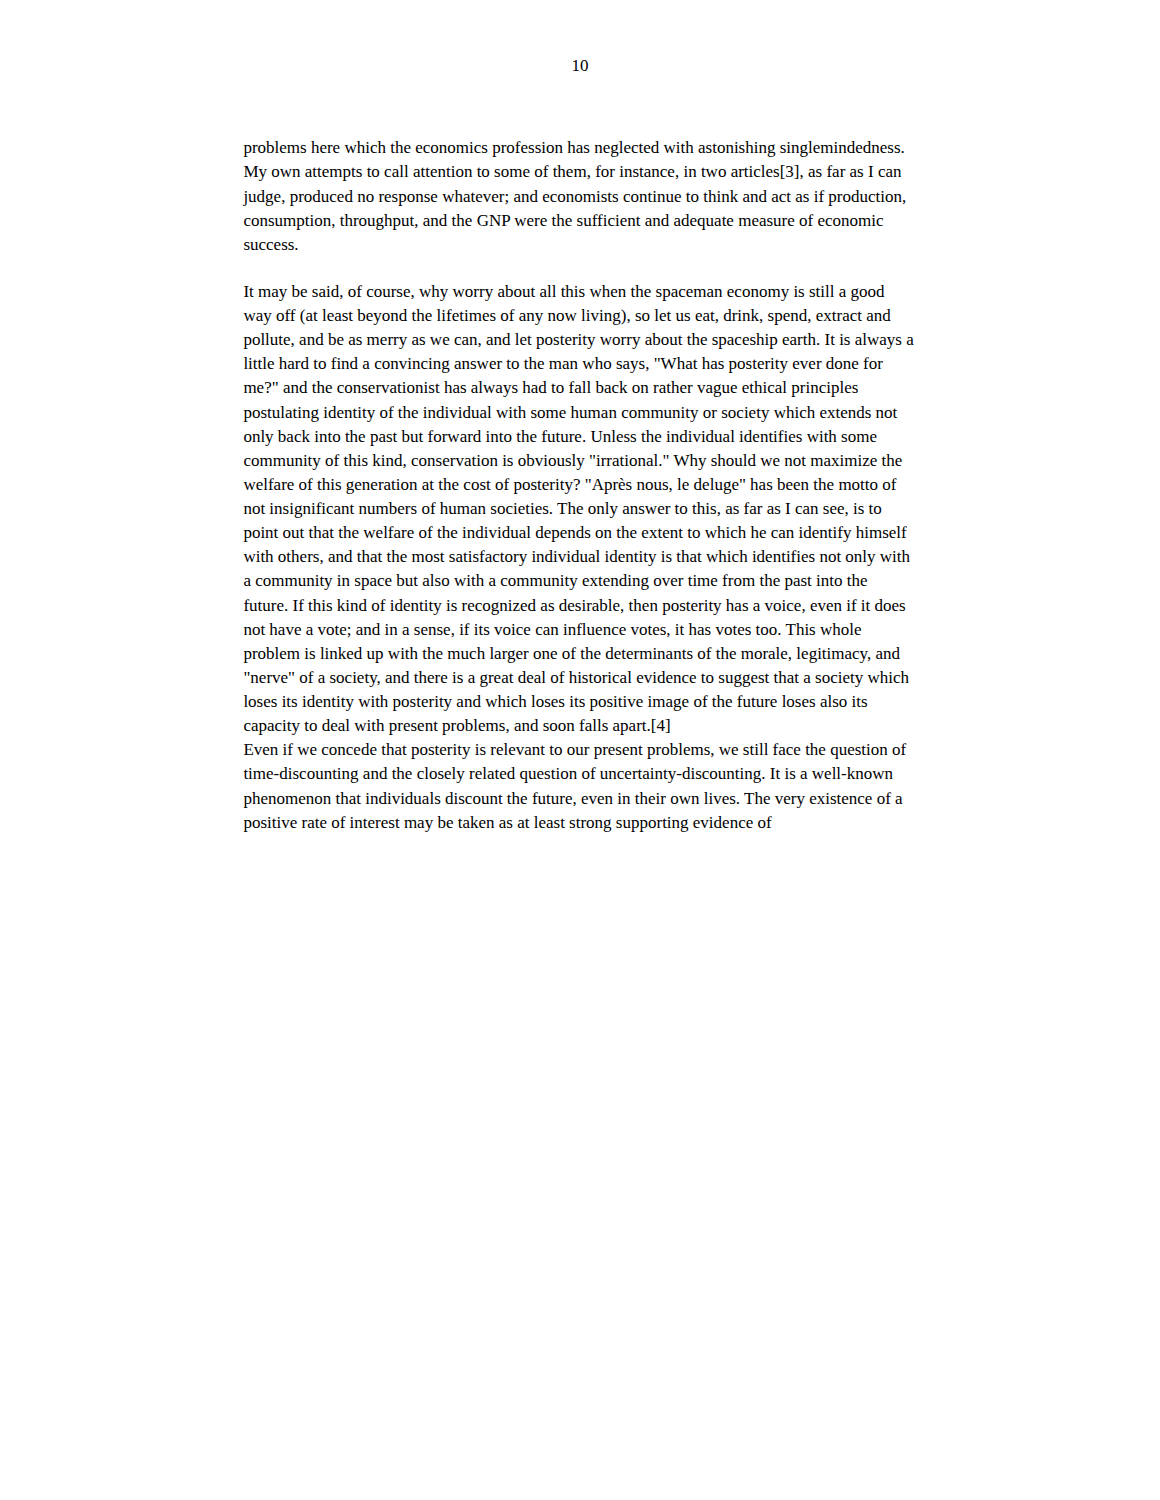10
problems here which the economics profession has neglected with astonishing singlemindedness. My own attempts to call attention to some of them, for instance, in two articles[3], as far as I can judge, produced no response whatever; and economists continue to think and act as if production, consumption, throughput, and the GNP were the sufficient and adequate measure of economic success.
It may be said, of course, why worry about all this when the spaceman economy is still a good way off (at least beyond the lifetimes of any now living), so let us eat, drink, spend, extract and pollute, and be as merry as we can, and let posterity worry about the spaceship earth. It is always a little hard to find a convincing answer to the man who says, "What has posterity ever done for me?" and the conservationist has always had to fall back on rather vague ethical principles postulating identity of the individual with some human community or society which extends not only back into the past but forward into the future. Unless the individual identifies with some community of this kind, conservation is obviously "irrational." Why should we not maximize the welfare of this generation at the cost of posterity? "Après nous, le deluge" has been the motto of not insignificant numbers of human societies. The only answer to this, as far as I can see, is to point out that the welfare of the individual depends on the extent to which he can identify himself with others, and that the most satisfactory individual identity is that which identifies not only with a community in space but also with a community extending over time from the past into the future. If this kind of identity is recognized as desirable, then posterity has a voice, even if it does not have a vote; and in a sense, if its voice can influence votes, it has votes too. This whole problem is linked up with the much larger one of the determinants of the morale, legitimacy, and "nerve" of a society, and there is a great deal of historical evidence to suggest that a society which loses its identity with posterity and which loses its positive image of the future loses also its capacity to deal with present problems, and soon falls apart.[4]
Even if we concede that posterity is relevant to our present problems, we still face the question of time-discounting and the closely related question of uncertainty-discounting. It is a well-known phenomenon that individuals discount the future, even in their own lives. The very existence of a positive rate of interest may be taken as at least strong supporting evidence of